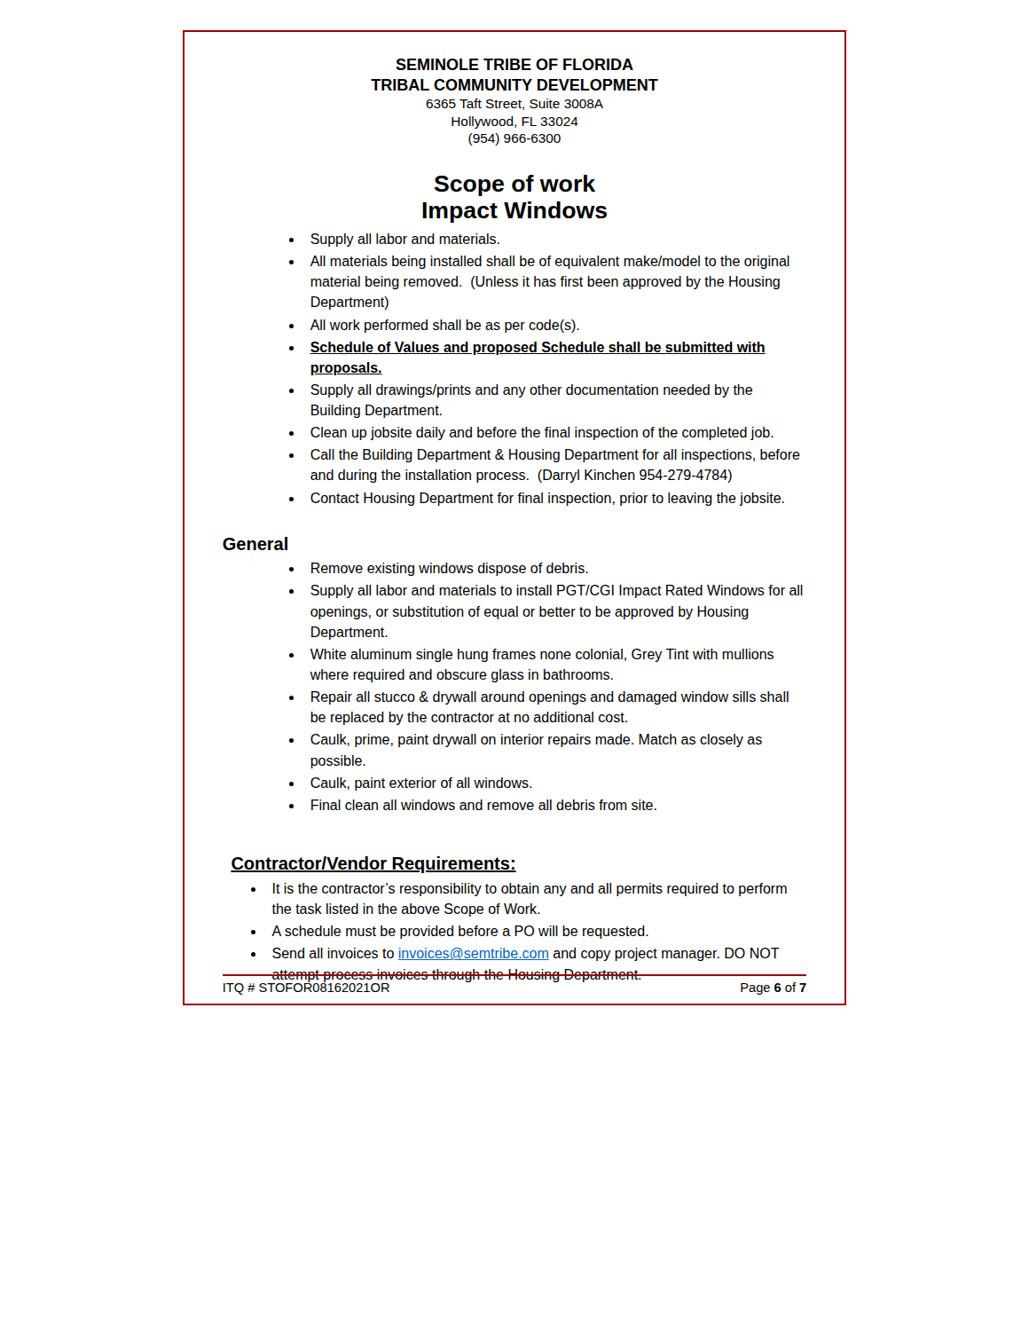SEMINOLE TRIBE OF FLORIDA
TRIBAL COMMUNITY DEVELOPMENT
6365 Taft Street, Suite 3008A
Hollywood, FL 33024
(954) 966-6300
Scope of workImpact Windows
Supply all labor and materials.
All materials being installed shall be of equivalent make/model to the original material being removed. (Unless it has first been approved by the Housing Department)
All work performed shall be as per code(s).
Schedule of Values and proposed Schedule shall be submitted with proposals.
Supply all drawings/prints and any other documentation needed by the Building Department.
Clean up jobsite daily and before the final inspection of the completed job.
Call the Building Department & Housing Department for all inspections, before and during the installation process. (Darryl Kinchen 954-279-4784)
Contact Housing Department for final inspection, prior to leaving the jobsite.
General
Remove existing windows dispose of debris.
Supply all labor and materials to install PGT/CGI Impact Rated Windows for all openings, or substitution of equal or better to be approved by Housing Department.
White aluminum single hung frames none colonial, Grey Tint with mullions where required and obscure glass in bathrooms.
Repair all stucco & drywall around openings and damaged window sills shall be replaced by the contractor at no additional cost.
Caulk, prime, paint drywall on interior repairs made. Match as closely as possible.
Caulk, paint exterior of all windows.
Final clean all windows and remove all debris from site.
Contractor/Vendor Requirements:
It is the contractor’s responsibility to obtain any and all permits required to perform the task listed in the above Scope of Work.
A schedule must be provided before a PO will be requested.
Send all invoices to invoices@semtribe.com and copy project manager. DO NOT attempt process invoices through the Housing Department.
ITQ # STOFOR08162021OR
Page 6 of 7